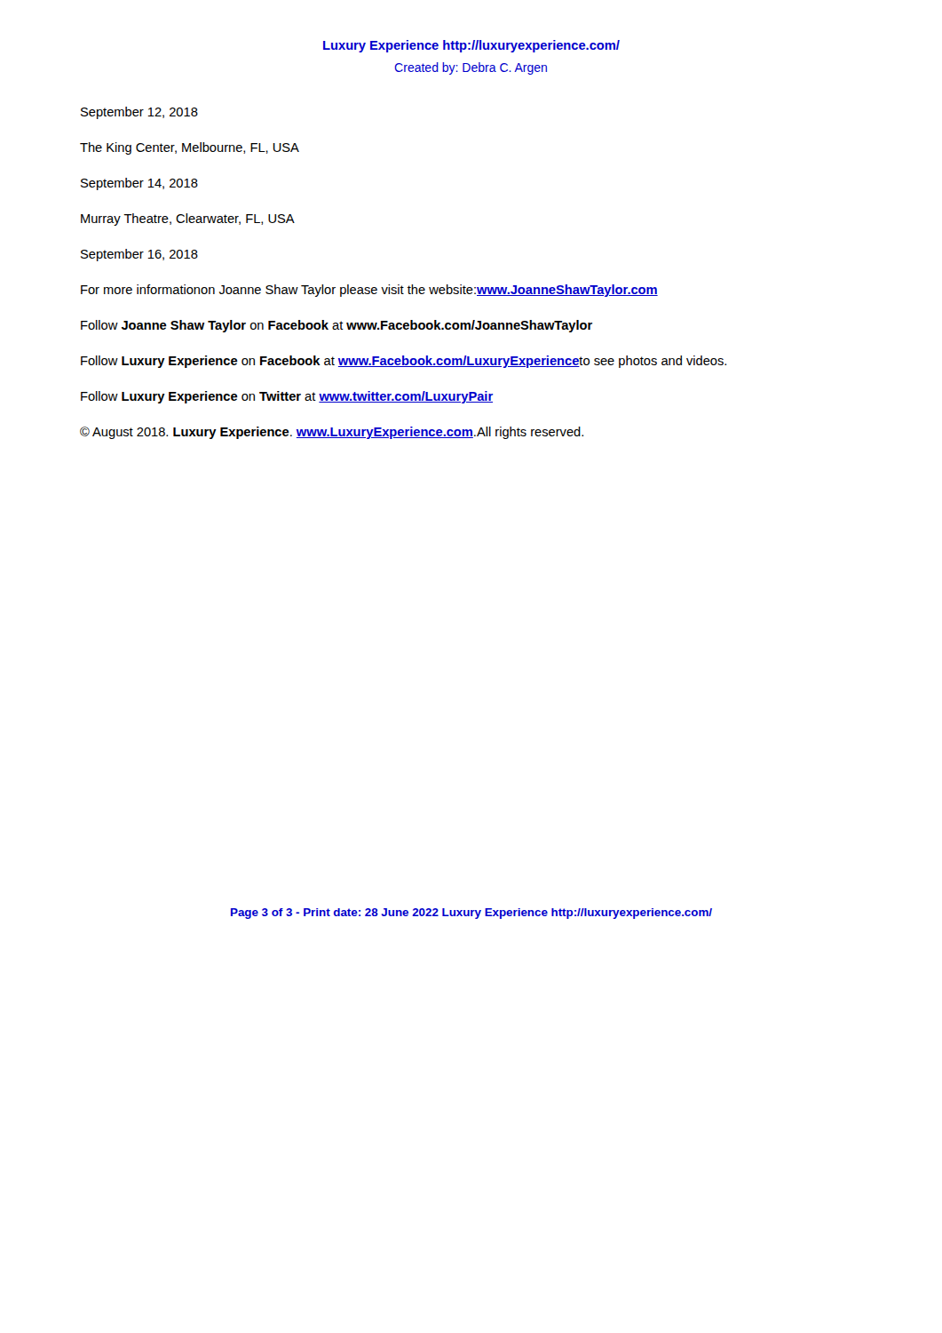Luxury Experience http://luxuryexperience.com/
Created by: Debra C. Argen
September 12, 2018
The King Center, Melbourne, FL, USA
September 14, 2018
Murray Theatre, Clearwater, FL, USA
September 16, 2018
For more informationon Joanne Shaw Taylor please visit the website:www.JoanneShawTaylor.com
Follow Joanne Shaw Taylor on Facebook at www.Facebook.com/JoanneShawTaylor
Follow Luxury Experience on Facebook at www.Facebook.com/LuxuryExperienceto see photos and videos.
Follow Luxury Experience on Twitter at www.twitter.com/LuxuryPair
© August 2018. Luxury Experience. www.LuxuryExperience.com.All rights reserved.
Page 3 of 3 - Print date: 28 June 2022 Luxury Experience http://luxuryexperience.com/